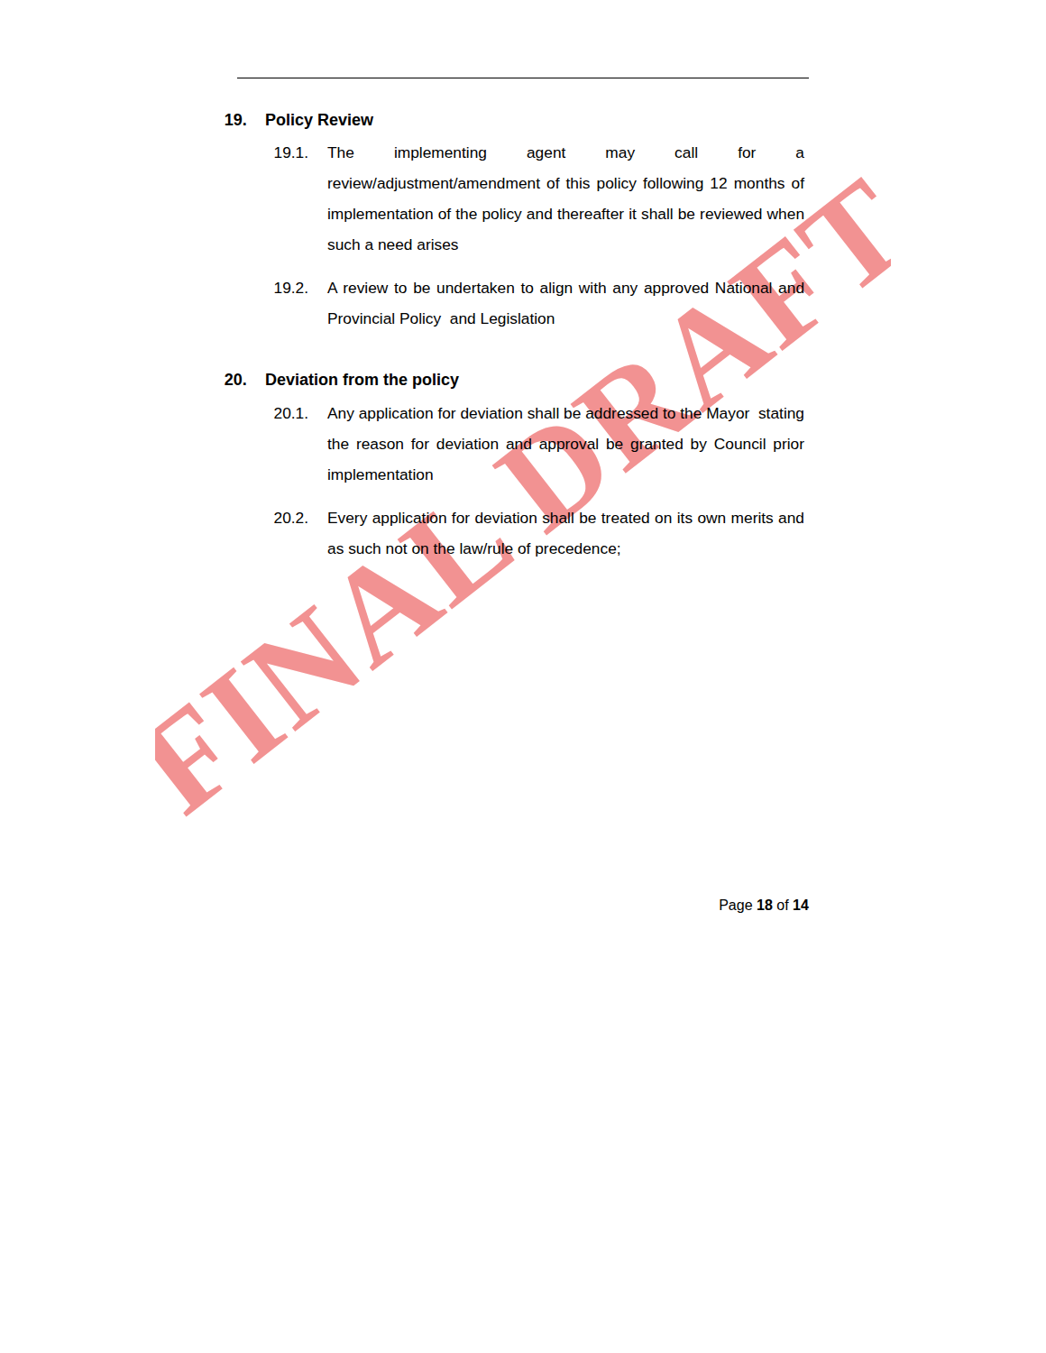FINAL DRAFT
19. Policy Review
19.1. The implementing agent may call for a review/adjustment/amendment of this policy following 12 months of implementation of the policy and thereafter it shall be reviewed when such a need arises
19.2. A review to be undertaken to align with any approved National and Provincial Policy and Legislation
20. Deviation from the policy
20.1. Any application for deviation shall be addressed to the Mayor stating the reason for deviation and approval be granted by Council prior implementation
20.2. Every application for deviation shall be treated on its own merits and as such not on the law/rule of precedence;
Page 18 of 14